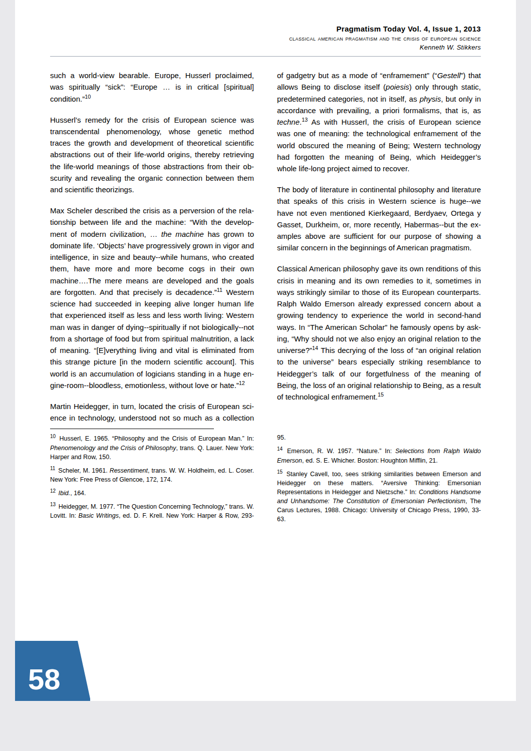Pragmatism Today Vol. 4, Issue 1, 2013
Classical American Pragmatism and the Crisis of European Science
Kenneth W. Stikkers
such a world-view bearable. Europe, Husserl proclaimed, was spiritually “sick”: “Europe … is in critical [spiritual] condition.”10
Husserl’s remedy for the crisis of European science was transcendental phenomenology, whose genetic method traces the growth and development of theoretical scientific abstractions out of their life-world origins, thereby retrieving the life-world meanings of those abstractions from their obscurity and revealing the organic connection between them and scientific theorizings.
Max Scheler described the crisis as a perversion of the relationship between life and the machine: “With the development of modern civilization, … the machine has grown to dominate life. ‘Objects’ have progressively grown in vigor and intelligence, in size and beauty--while humans, who created them, have more and more become cogs in their own machine….The mere means are developed and the goals are forgotten. And that precisely is decadence.”11 Western science had succeeded in keeping alive longer human life that experienced itself as less and less worth living: Western man was in danger of dying--spiritually if not biologically--not from a shortage of food but from spiritual malnutrition, a lack of meaning. “[E]verything living and vital is eliminated from this strange picture [in the modern scientific account]. This world is an accumulation of logicians standing in a huge engine-room--bloodless, emotionless, without love or hate.”12
Martin Heidegger, in turn, located the crisis of European science in technology, understood not so much as a collection of gadgetry but as a mode of “enframement” (“Gestell”) that allows Being to disclose itself (poiesis) only through static, predetermined categories, not in itself, as physis, but only in accordance with prevailing, a priori formalisms, that is, as techne.13 As with Husserl, the crisis of European science was one of meaning: the technological enframement of the world obscured the meaning of Being; Western technology had forgotten the meaning of Being, which Heidegger’s whole life-long project aimed to recover.
The body of literature in continental philosophy and literature that speaks of this crisis in Western science is huge--we have not even mentioned Kierkegaard, Berdyaev, Ortega y Gasset, Durkheim, or, more recently, Habermas--but the examples above are sufficient for our purpose of showing a similar concern in the beginnings of American pragmatism.
Classical American philosophy gave its own renditions of this crisis in meaning and its own remedies to it, sometimes in ways strikingly similar to those of its European counterparts. Ralph Waldo Emerson already expressed concern about a growing tendency to experience the world in second-hand ways. In “The American Scholar” he famously opens by asking, “Why should not we also enjoy an original relation to the universe?”14 This decrying of the loss of “an original relation to the universe” bears especially striking resemblance to Heidegger’s talk of our forgetfulness of the meaning of Being, the loss of an original relationship to Being, as a result of technological enframement.15
10 Husserl, E. 1965. “Philosophy and the Crisis of European Man.” In: Phenomenology and the Crisis of Philosophy, trans. Q. Lauer. New York: Harper and Row, 150.
11 Scheler, M. 1961. Ressentiment, trans. W. W. Holdheim, ed. L. Coser. New York: Free Press of Glencoe, 172, 174.
12 Ibid., 164.
13 Heidegger, M. 1977. “The Question Concerning Technology,” trans. W. Lovitt. In: Basic Writings, ed. D. F. Krell. New York: Harper & Row, 293-95.
14 Emerson, R. W. 1957. “Nature.” In: Selections from Ralph Waldo Emerson, ed. S. E. Whicher. Boston: Houghton Mifflin, 21.
15 Stanley Cavell, too, sees striking similarities between Emerson and Heidegger on these matters. “Aversive Thinking: Emersonian Representations in Heidegger and Nietzsche.” In: Conditions Handsome and Unhandsome: The Constitution of Emersonian Perfectionism, The Carus Lectures, 1988. Chicago: University of Chicago Press, 1990, 33-63.
58